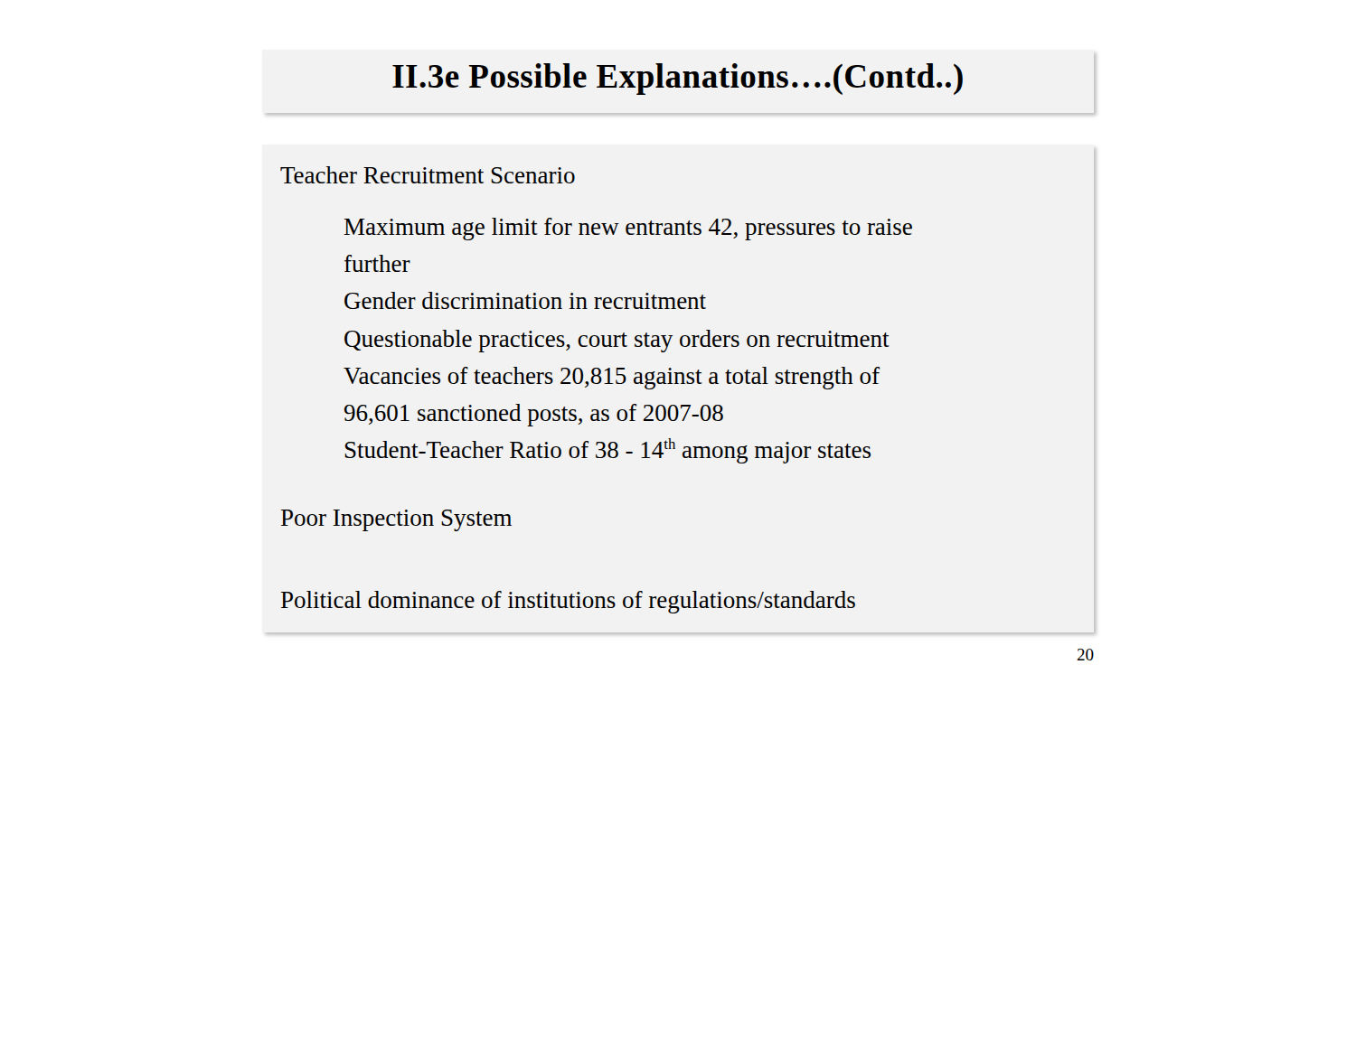II.3e Possible Explanations….(Contd..)
Teacher Recruitment Scenario
Maximum age limit for new entrants 42, pressures to raise
further
Gender discrimination in recruitment
Questionable practices, court stay orders on recruitment
Vacancies of teachers 20,815 against a total strength of
96,601 sanctioned posts, as of 2007-08
Student-Teacher Ratio of 38 - 14th among major states
Poor Inspection System
Political dominance of institutions of regulations/standards
20